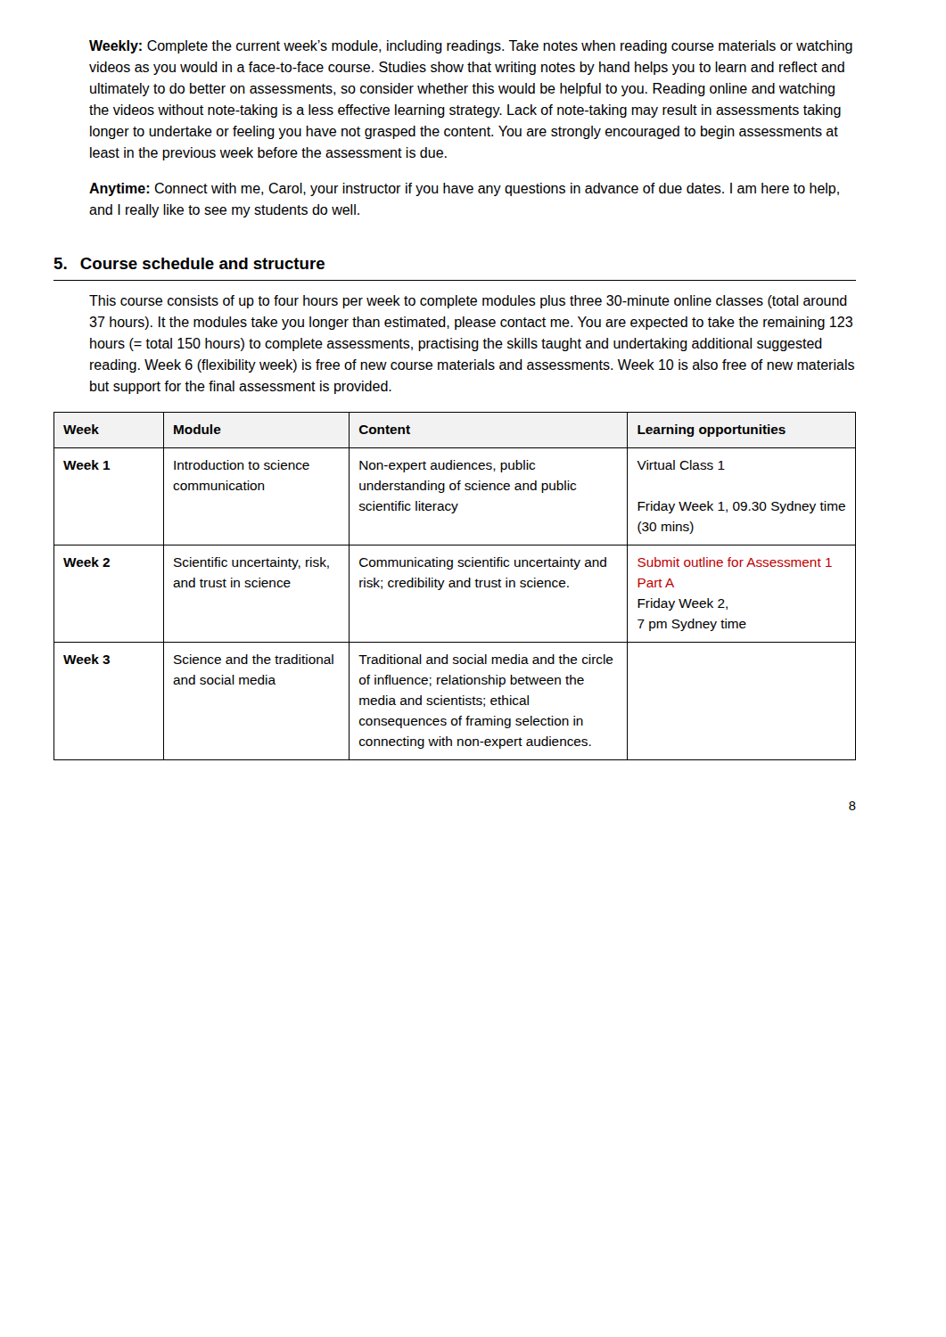Weekly: Complete the current week’s module, including readings. Take notes when reading course materials or watching videos as you would in a face-to-face course. Studies show that writing notes by hand helps you to learn and reflect and ultimately to do better on assessments, so consider whether this would be helpful to you. Reading online and watching the videos without note-taking is a less effective learning strategy. Lack of note-taking may result in assessments taking longer to undertake or feeling you have not grasped the content. You are strongly encouraged to begin assessments at least in the previous week before the assessment is due.
Anytime: Connect with me, Carol, your instructor if you have any questions in advance of due dates. I am here to help, and I really like to see my students do well.
5. Course schedule and structure
This course consists of up to four hours per week to complete modules plus three 30-minute online classes (total around 37 hours). It the modules take you longer than estimated, please contact me. You are expected to take the remaining 123 hours (= total 150 hours) to complete assessments, practising the skills taught and undertaking additional suggested reading. Week 6 (flexibility week) is free of new course materials and assessments. Week 10 is also free of new materials but support for the final assessment is provided.
| Week | Module | Content | Learning opportunities |
| --- | --- | --- | --- |
| Week 1 | Introduction to science communication | Non-expert audiences, public understanding of science and public scientific literacy | Virtual Class 1 Friday Week 1, 09.30 Sydney time (30 mins) |
| Week 2 | Scientific uncertainty, risk, and trust in science | Communicating scientific uncertainty and risk; credibility and trust in science. | Submit outline for Assessment 1 Part A Friday Week 2, 7 pm Sydney time |
| Week 3 | Science and the traditional and social media | Traditional and social media and the circle of influence; relationship between the media and scientists; ethical consequences of framing selection in connecting with non-expert audiences. | |
8